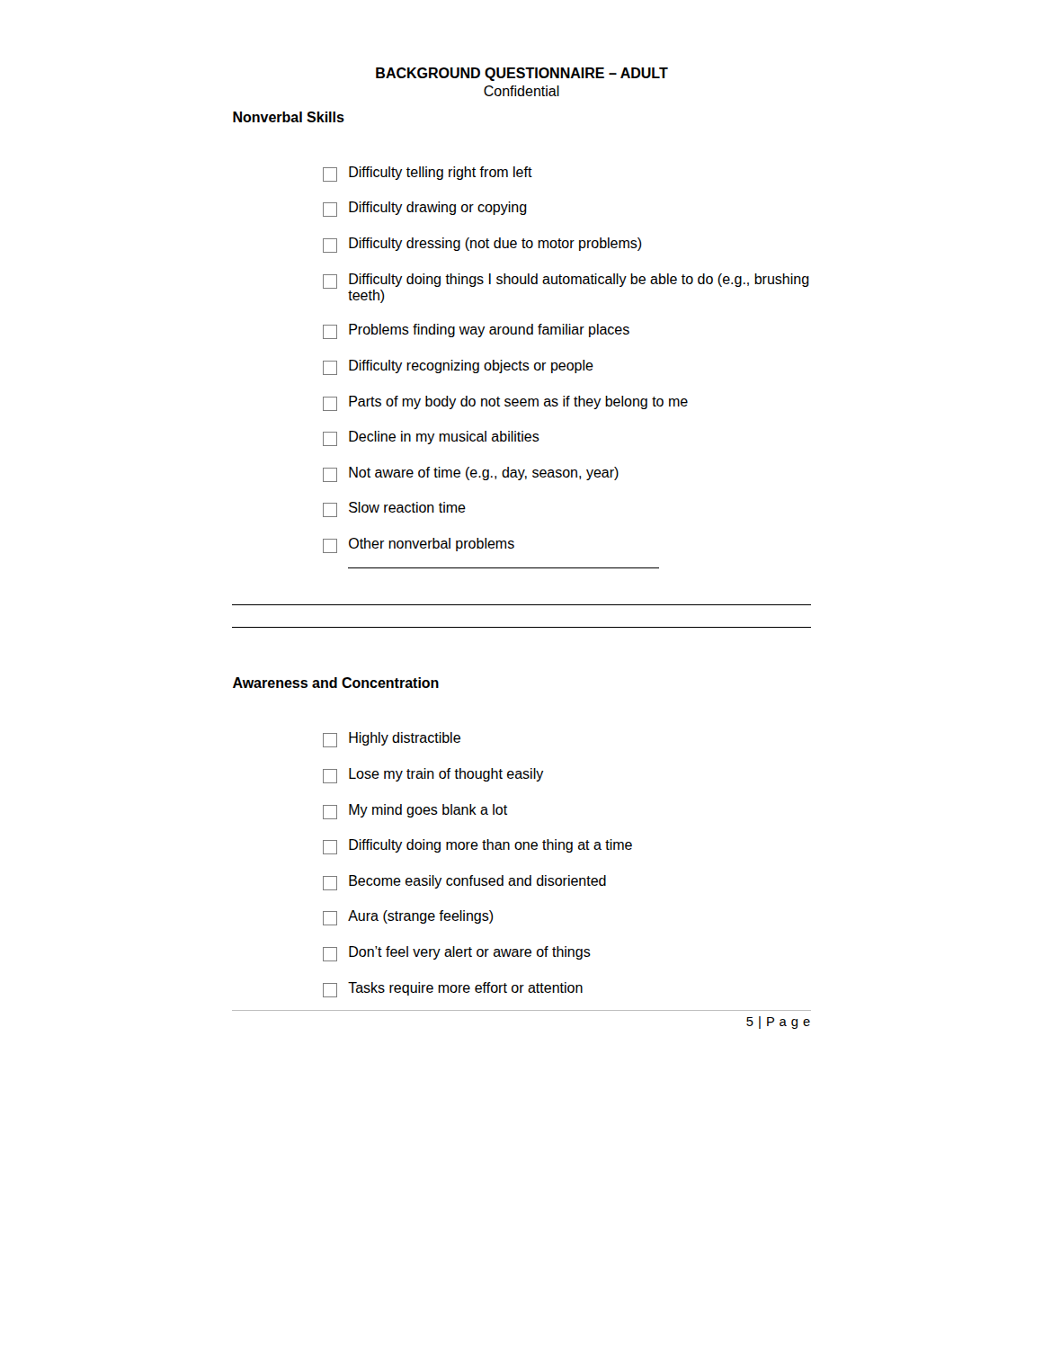BACKGROUND QUESTIONNAIRE – ADULT
Confidential
Nonverbal Skills
Difficulty telling right from left
Difficulty drawing or copying
Difficulty dressing (not due to motor problems)
Difficulty doing things I should automatically be able to do (e.g., brushing teeth)
Problems finding way around familiar places
Difficulty recognizing objects or people
Parts of my body do not seem as if they belong to me
Decline in my musical abilities
Not aware of time (e.g., day, season, year)
Slow reaction time
Other nonverbal problems
Awareness and Concentration
Highly distractible
Lose my train of thought easily
My mind goes blank a lot
Difficulty doing more than one thing at a time
Become easily confused and disoriented
Aura (strange feelings)
Don’t feel very alert or aware of things
Tasks require more effort or attention
5 | P a g e